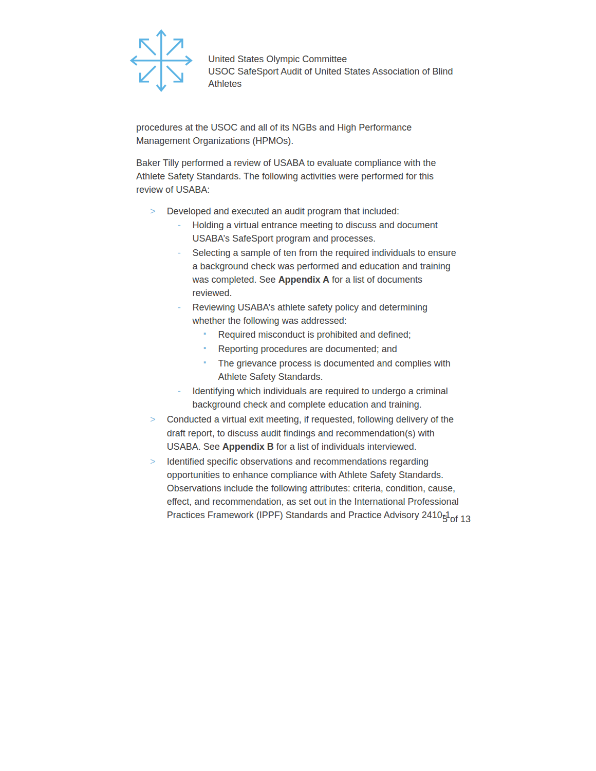United States Olympic Committee
USOC SafeSport Audit of United States Association of Blind Athletes
procedures at the USOC and all of its NGBs and High Performance Management Organizations (HPMOs).
Baker Tilly performed a review of USABA to evaluate compliance with the Athlete Safety Standards. The following activities were performed for this review of USABA:
Developed and executed an audit program that included:
Holding a virtual entrance meeting to discuss and document USABA’s SafeSport program and processes.
Selecting a sample of ten from the required individuals to ensure a background check was performed and education and training was completed. See Appendix A for a list of documents reviewed.
Reviewing USABA’s athlete safety policy and determining whether the following was addressed:
Required misconduct is prohibited and defined;
Reporting procedures are documented; and
The grievance process is documented and complies with Athlete Safety Standards.
Identifying which individuals are required to undergo a criminal background check and complete education and training.
Conducted a virtual exit meeting, if requested, following delivery of the draft report, to discuss audit findings and recommendation(s) with USABA. See Appendix B for a list of individuals interviewed.
Identified specific observations and recommendations regarding opportunities to enhance compliance with Athlete Safety Standards. Observations include the following attributes: criteria, condition, cause, effect, and recommendation, as set out in the International Professional Practices Framework (IPPF) Standards and Practice Advisory 2410-1.
5 of 13